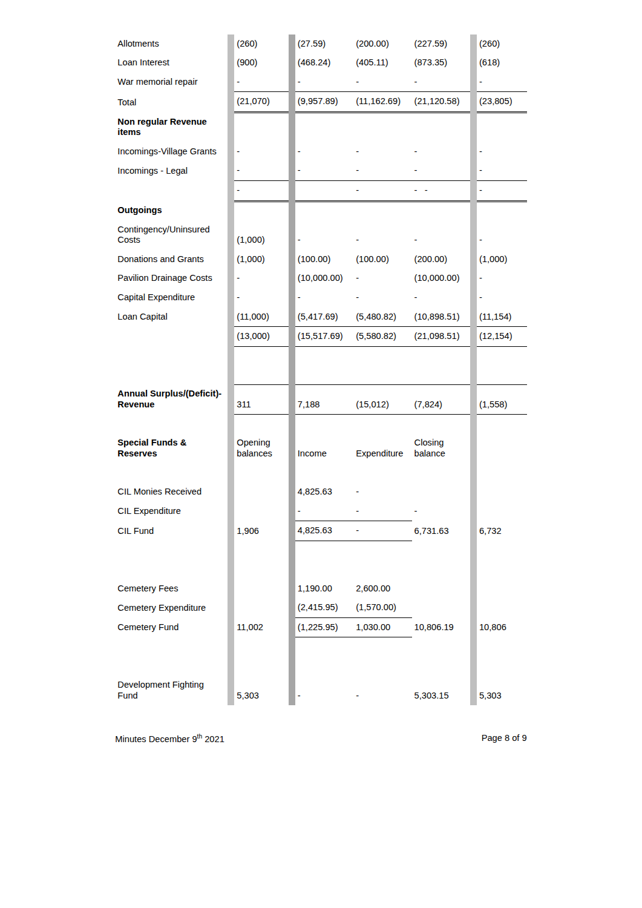| Allotments | | (260) | | (27.59) | (200.00) | (227.59) | | (260) |
| Loan Interest | | (900) | | (468.24) | (405.11) | (873.35) | | (618) |
| War memorial repair | | - | | - | - | - | | - |
| Total | | (21,070) | | (9,957.89) | (11,162.69) | (21,120.58) | | (23,805) |
| Non regular Revenue items | | | | | | | | |
| Incomings-Village Grants | | - | | - | - | - | | - |
| Incomings - Legal | | - | | - | - | - | | - |
| | | - | | | - | - - | | - |
| Outgoings | | | | | | | | |
| Contingency/Uninsured Costs | | (1,000) | | - | - | - | | - |
| Donations and Grants | | (1,000) | | (100.00) | (100.00) | (200.00) | | (1,000) |
| Pavilion Drainage Costs | | - | | (10,000.00) | - | (10,000.00) | | - |
| Capital Expenditure | | - | | - | - | - | | - |
| Loan Capital | | (11,000) | | (5,417.69) | (5,480.82) | (10,898.51) | | (11,154) |
| | | (13,000) | | (15,517.69) | (5,580.82) | (21,098.51) | | (12,154) |
| Annual Surplus/(Deficit)- Revenue | | 311 | | 7,188 | (15,012) | (7,824) | | (1,558) |
| Special Funds & Reserves | | Opening balances | | Income | Expenditure | Closing balance | | |
| CIL Monies Received | | | | 4,825.63 | - | | | |
| CIL Expenditure | | | | - | - | - | | |
| CIL Fund | | 1,906 | | 4,825.63 | - | 6,731.63 | | 6,732 |
| Cemetery Fees | | | | 1,190.00 | 2,600.00 | | | |
| Cemetery Expenditure | | | | (2,415.95) | (1,570.00) | | | |
| Cemetery Fund | | 11,002 | | (1,225.95) | 1,030.00 | 10,806.19 | | 10,806 |
| Development Fighting Fund | | 5,303 | | - | - | 5,303.15 | | 5,303 |
Minutes December 9th 2021
Page 8 of 9